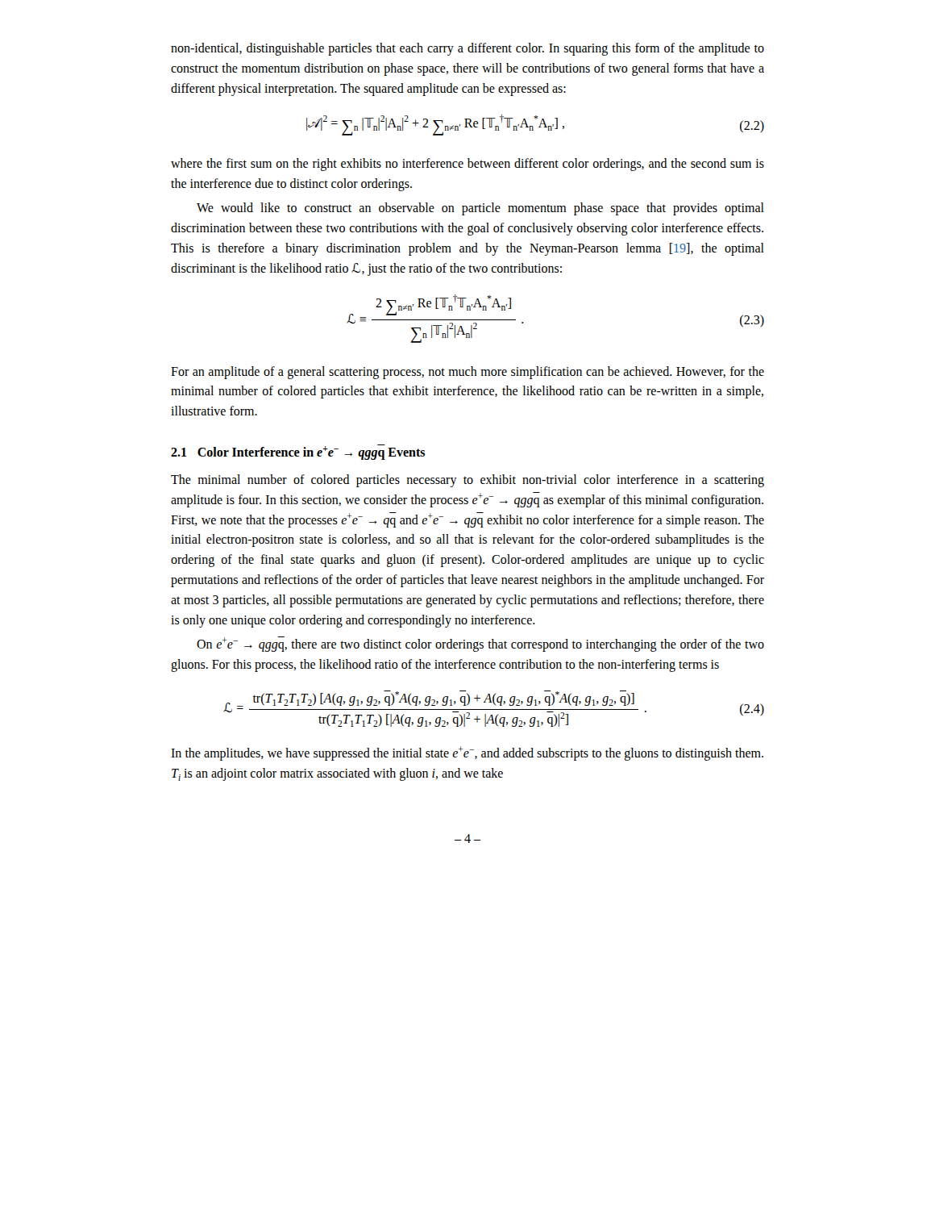non-identical, distinguishable particles that each carry a different color. In squaring this form of the amplitude to construct the momentum distribution on phase space, there will be contributions of two general forms that have a different physical interpretation. The squared amplitude can be expressed as:
|𝒜|2 = ∑n |𝕋n|2|An|2 + 2 ∑n≠n′ Re [𝕋n†𝕋n′An*An′] ,
(2.2)
where the first sum on the right exhibits no interference between different color orderings, and the second sum is the interference due to distinct color orderings.
We would like to construct an observable on particle momentum phase space that provides optimal discrimination between these two contributions with the goal of conclusively observing color interference effects. This is therefore a binary discrimination problem and by the Neyman-Pearson lemma [19], the optimal discriminant is the likelihood ratio ℒ, just the ratio of the two contributions:
ℒ ≡ 2 ∑n≠n′ Re [𝕋n†𝕋n′An*An′]∑n |𝕋n|2|An|2 .
(2.3)
For an amplitude of a general scattering process, not much more simplification can be achieved. However, for the minimal number of colored particles that exhibit interference, the likelihood ratio can be re-written in a simple, illustrative form.
2.1 Color Interference in e+e− → qgg q Events
The minimal number of colored particles necessary to exhibit non-trivial color interference in a scattering amplitude is four. In this section, we consider the process e+e− → qgg q as exemplar of this minimal configuration. First, we note that the processes e+e− → qq and e+e− → qg q exhibit no color interference for a simple reason. The initial electron-positron state is colorless, and so all that is relevant for the color-ordered subamplitudes is the ordering of the final state quarks and gluon (if present). Color-ordered amplitudes are unique up to cyclic permutations and reflections of the order of particles that leave nearest neighbors in the amplitude unchanged. For at most 3 particles, all possible permutations are generated by cyclic permutations and reflections; therefore, there is only one unique color ordering and correspondingly no interference.
On e+e− → qgg q, there are two distinct color orderings that correspond to interchanging the order of the two gluons. For this process, the likelihood ratio of the interference contribution to the non-interfering terms is
ℒ = tr(T1T2T1T2) [A(q, g1, g2, q)*A(q, g2, g1, q) + A(q, g2, g1, q)*A(q, g1, g2, q)] tr(T2T1T1T2) [|A(q, g1, g2, q)|2 + |A(q, g2, g1, q)|2] .
(2.4)
In the amplitudes, we have suppressed the initial state e+e−, and added subscripts to the gluons to distinguish them. Ti is an adjoint color matrix associated with gluon i, and we take
– 4 –